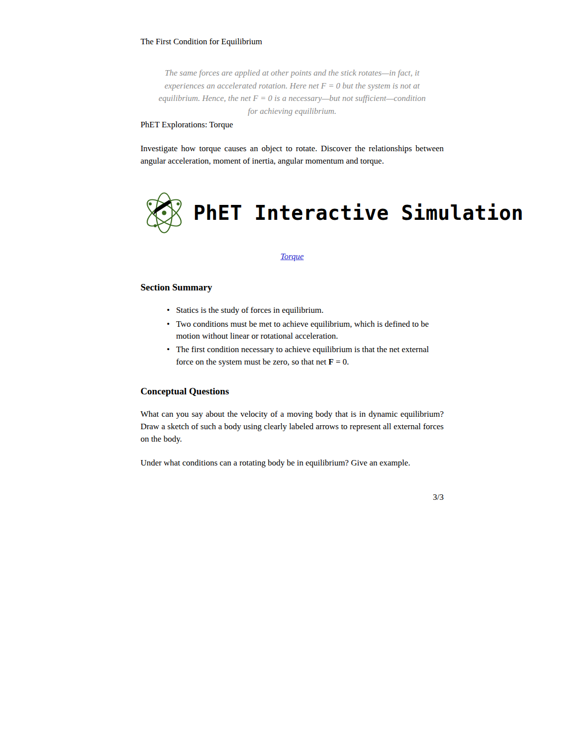The First Condition for Equilibrium
The same forces are applied at other points and the stick rotates—in fact, it experiences an accelerated rotation. Here net F = 0 but the system is not at equilibrium. Hence, the net F = 0 is a necessary—but not sufficient—condition for achieving equilibrium.
PhET Explorations: Torque
Investigate how torque causes an object to rotate. Discover the relationships between angular acceleration, moment of inertia, angular momentum and torque.
PhET Interactive Simulation
Torque
Section Summary
Statics is the study of forces in equilibrium.
Two conditions must be met to achieve equilibrium, which is defined to be motion without linear or rotational acceleration.
The first condition necessary to achieve equilibrium is that the net external force on the system must be zero, so that net F = 0.
Conceptual Questions
What can you say about the velocity of a moving body that is in dynamic equilibrium? Draw a sketch of such a body using clearly labeled arrows to represent all external forces on the body.
Under what conditions can a rotating body be in equilibrium? Give an example.
3/3